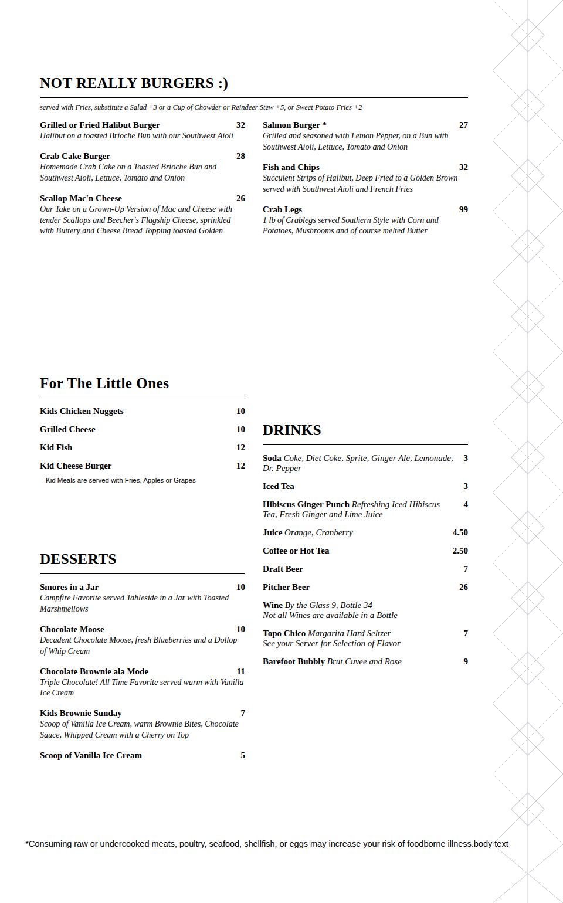NOT REALLY BURGERS :)
served with Fries, substitute a Salad +3 or a Cup of Chowder or Reindeer Stew +5, or Sweet Potato Fries +2
Grilled or Fried Halibut Burger 32
Halibut on a toasted Brioche Bun with our Southwest Aioli
Crab Cake Burger 28
Homemade Crab Cake on a Toasted Brioche Bun and Southwest Aioli, Lettuce, Tomato and Onion
Scallop Mac'n Cheese 26
Our Take on a Grown-Up Version of Mac and Cheese with tender Scallops and Beecher's Flagship Cheese, sprinkled with Buttery and Cheese Bread Topping toasted Golden
Salmon Burger *27
Grilled and seasoned with Lemon Pepper, on a Bun with Southwest Aioli, Lettuce, Tomato and Onion
Fish and Chips 32
Succulent Strips of Halibut, Deep Fried to a Golden Brown served with Southwest Aioli and French Fries
Crab Legs 99
1 lb of Crablegs served Southern Style with Corn and Potatoes, Mushrooms and of course melted Butter
For The Little Ones
Kids Chicken Nuggets 10
Grilled Cheese 10
Kid Fish 12
Kid Cheese Burger 12
Kid Meals are served with Fries, Apples or Grapes
DESSERTS
Smores in a Jar 10
Campfire Favorite served Tableside in a Jar with Toasted Marshmellows
Chocolate Moose 10
Decadent Chocolate Moose, fresh Blueberries and a Dollop of Whip Cream
Chocolate Brownie ala Mode 11
Triple Chocolate! All Time Favorite served warm with Vanilla Ice Cream
Kids Brownie Sunday 7
Scoop of Vanilla Ice Cream, warm Brownie Bites, Chocolate Sauce, Whipped Cream with a Cherry on Top
Scoop of Vanilla Ice Cream 5
DRINKS
Soda Coke, Diet Coke, Sprite, Ginger Ale, Lemonade, Dr. Pepper 3
Iced Tea 3
Hibiscus Ginger Punch Refreshing Iced Hibiscus Tea, Fresh Ginger and Lime Juice 4
Juice Orange, Cranberry 4.50
Coffee or Hot Tea 2.50
Draft Beer 7
Pitcher Beer 26
Wine By the Glass 9, Bottle 34
Not all Wines are available in a Bottle
Topo Chico Margarita Hard Seltzer
See your Server for Selection of Flavor 7
Barefoot Bubbly Brut Cuvee and Rose 9
*Consuming raw or undercooked meats, poultry, seafood, shellfish, or eggs may increase your risk of foodborne illness.body text